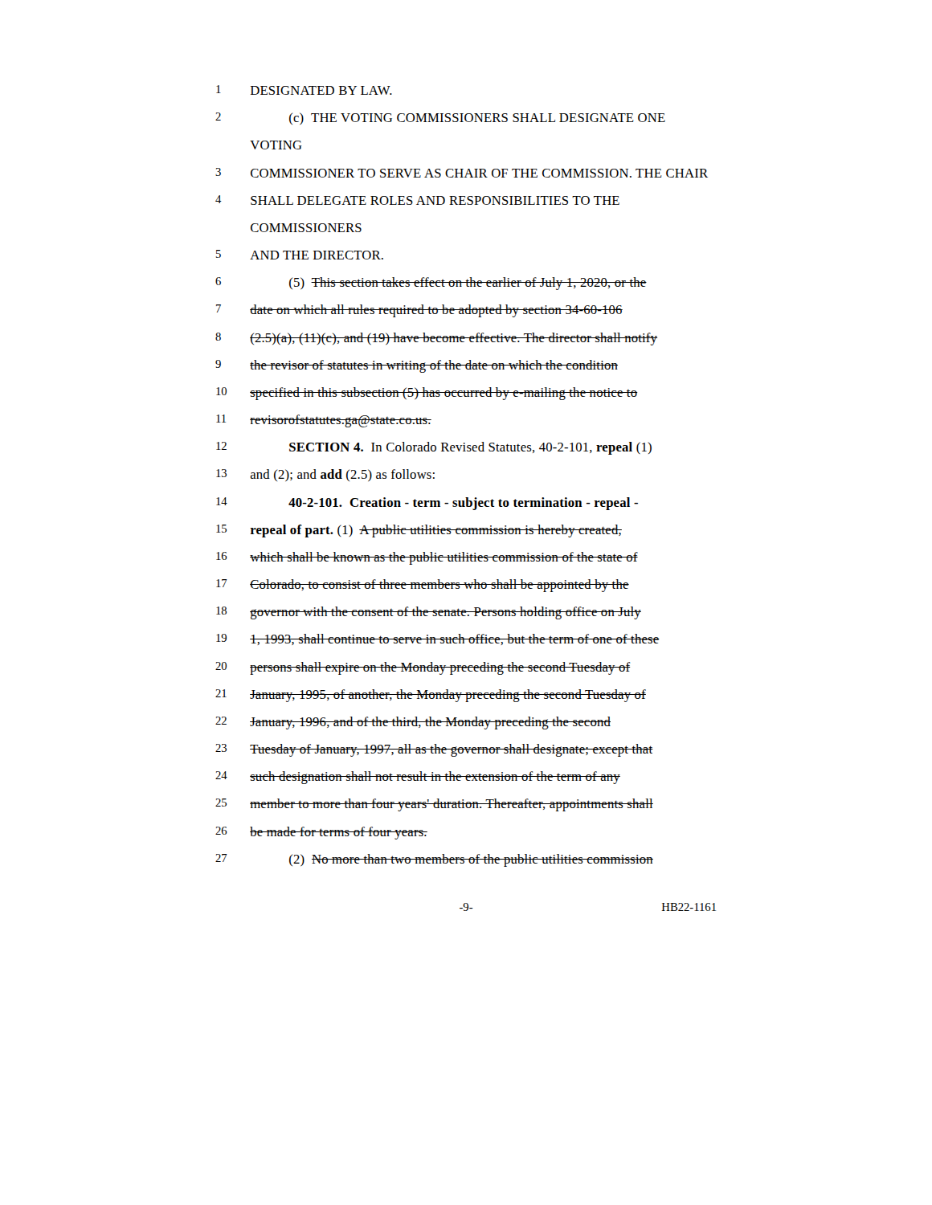| 1 | DESIGNATED BY LAW. |
| 2 | (c) THE VOTING COMMISSIONERS SHALL DESIGNATE ONE VOTING |
| 3 | COMMISSIONER TO SERVE AS CHAIR OF THE COMMISSION. THE CHAIR |
| 4 | SHALL DELEGATE ROLES AND RESPONSIBILITIES TO THE COMMISSIONERS |
| 5 | AND THE DIRECTOR. |
| 6 | (5) This section takes effect on the earlier of July 1, 2020, or the |
| 7 | date on which all rules required to be adopted by section 34-60-106 |
| 8 | (2.5)(a), (11)(c), and (19) have become effective. The director shall notify |
| 9 | the revisor of statutes in writing of the date on which the condition |
| 10 | specified in this subsection (5) has occurred by e-mailing the notice to |
| 11 | revisorofstatutes.ga@state.co.us. |
| 12 | SECTION 4. In Colorado Revised Statutes, 40-2-101, repeal (1) |
| 13 | and (2); and add (2.5) as follows: |
| 14 | 40-2-101. Creation - term - subject to termination - repeal - |
| 15 | repeal of part. (1) A public utilities commission is hereby created, |
| 16 | which shall be known as the public utilities commission of the state of |
| 17 | Colorado, to consist of three members who shall be appointed by the |
| 18 | governor with the consent of the senate. Persons holding office on July |
| 19 | 1, 1993, shall continue to serve in such office, but the term of one of these |
| 20 | persons shall expire on the Monday preceding the second Tuesday of |
| 21 | January, 1995, of another, the Monday preceding the second Tuesday of |
| 22 | January, 1996, and of the third, the Monday preceding the second |
| 23 | Tuesday of January, 1997, all as the governor shall designate; except that |
| 24 | such designation shall not result in the extension of the term of any |
| 25 | member to more than four years' duration. Thereafter, appointments shall |
| 26 | be made for terms of four years. |
| 27 | (2) No more than two members of the public utilities commission |
-9- HB22-1161